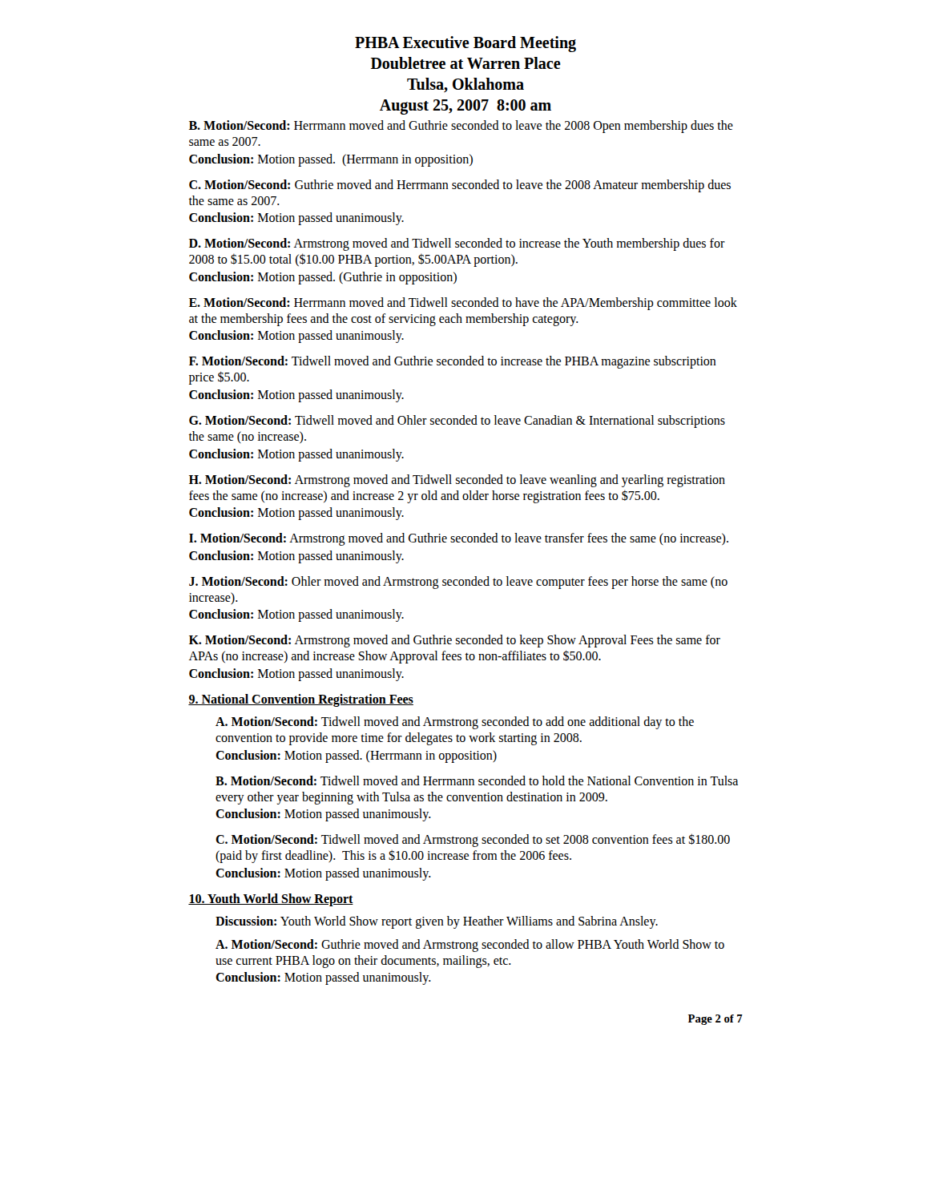PHBA Executive Board Meeting
Doubletree at Warren Place
Tulsa, Oklahoma
August 25, 2007 8:00 am
B. Motion/Second: Herrmann moved and Guthrie seconded to leave the 2008 Open membership dues the same as 2007.
Conclusion: Motion passed. (Herrmann in opposition)
C. Motion/Second: Guthrie moved and Herrmann seconded to leave the 2008 Amateur membership dues the same as 2007.
Conclusion: Motion passed unanimously.
D. Motion/Second: Armstrong moved and Tidwell seconded to increase the Youth membership dues for 2008 to $15.00 total ($10.00 PHBA portion, $5.00APA portion).
Conclusion: Motion passed. (Guthrie in opposition)
E. Motion/Second: Herrmann moved and Tidwell seconded to have the APA/Membership committee look at the membership fees and the cost of servicing each membership category.
Conclusion: Motion passed unanimously.
F. Motion/Second: Tidwell moved and Guthrie seconded to increase the PHBA magazine subscription price $5.00.
Conclusion: Motion passed unanimously.
G. Motion/Second: Tidwell moved and Ohler seconded to leave Canadian & International subscriptions the same (no increase).
Conclusion: Motion passed unanimously.
H. Motion/Second: Armstrong moved and Tidwell seconded to leave weanling and yearling registration fees the same (no increase) and increase 2 yr old and older horse registration fees to $75.00.
Conclusion: Motion passed unanimously.
I. Motion/Second: Armstrong moved and Guthrie seconded to leave transfer fees the same (no increase).
Conclusion: Motion passed unanimously.
J. Motion/Second: Ohler moved and Armstrong seconded to leave computer fees per horse the same (no increase).
Conclusion: Motion passed unanimously.
K. Motion/Second: Armstrong moved and Guthrie seconded to keep Show Approval Fees the same for APAs (no increase) and increase Show Approval fees to non-affiliates to $50.00.
Conclusion: Motion passed unanimously.
9. National Convention Registration Fees
A. Motion/Second: Tidwell moved and Armstrong seconded to add one additional day to the convention to provide more time for delegates to work starting in 2008.
Conclusion: Motion passed. (Herrmann in opposition)
B. Motion/Second: Tidwell moved and Herrmann seconded to hold the National Convention in Tulsa every other year beginning with Tulsa as the convention destination in 2009.
Conclusion: Motion passed unanimously.
C. Motion/Second: Tidwell moved and Armstrong seconded to set 2008 convention fees at $180.00 (paid by first deadline). This is a $10.00 increase from the 2006 fees.
Conclusion: Motion passed unanimously.
10. Youth World Show Report
Discussion: Youth World Show report given by Heather Williams and Sabrina Ansley.
A. Motion/Second: Guthrie moved and Armstrong seconded to allow PHBA Youth World Show to use current PHBA logo on their documents, mailings, etc.
Conclusion: Motion passed unanimously.
Page 2 of 7